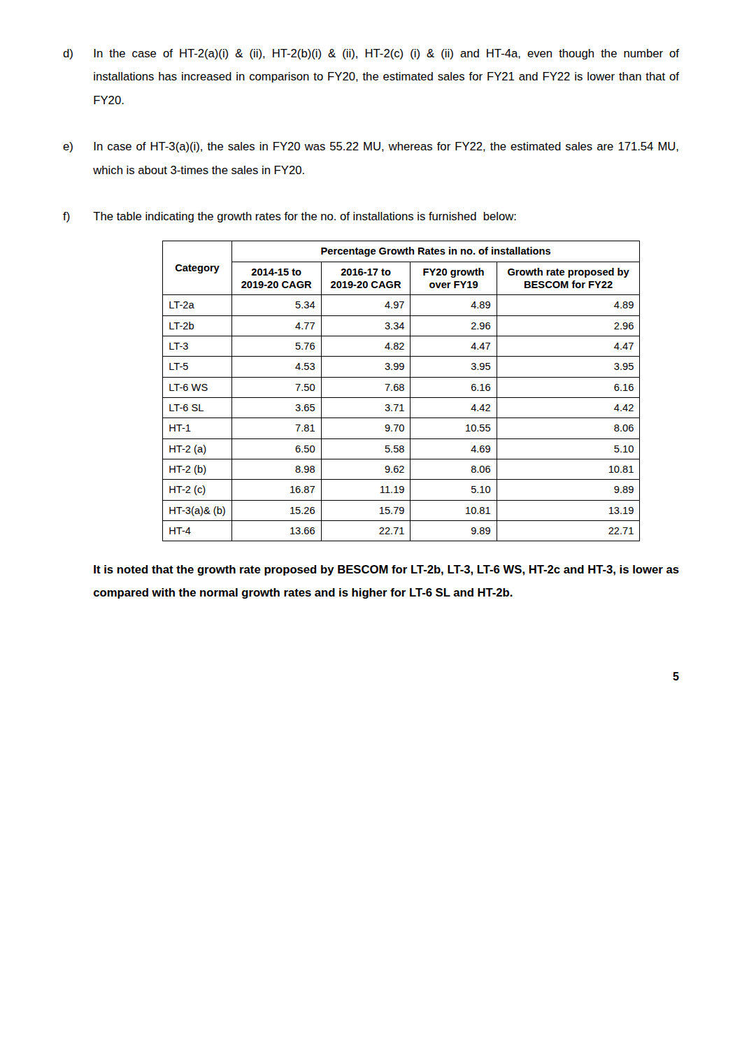d) In the case of HT-2(a)(i) & (ii), HT-2(b)(i) & (ii), HT-2(c) (i) & (ii) and HT-4a, even though the number of installations has increased in comparison to FY20, the estimated sales for FY21 and FY22 is lower than that of FY20.
e) In case of HT-3(a)(i), the sales in FY20 was 55.22 MU, whereas for FY22, the estimated sales are 171.54 MU, which is about 3-times the sales in FY20.
f) The table indicating the growth rates for the no. of installations is furnished below:
| Category | Percentage Growth Rates in no. of installations |
| --- | --- |
| 2014-15 to 2019-20 CAGR | 2016-17 to 2019-20 CAGR | FY20 growth over FY19 | Growth rate proposed by BESCOM for FY22 |
| LT-2a | 5.34 | 4.97 | 4.89 | 4.89 |
| LT-2b | 4.77 | 3.34 | 2.96 | 2.96 |
| LT-3 | 5.76 | 4.82 | 4.47 | 4.47 |
| LT-5 | 4.53 | 3.99 | 3.95 | 3.95 |
| LT-6 WS | 7.50 | 7.68 | 6.16 | 6.16 |
| LT-6 SL | 3.65 | 3.71 | 4.42 | 4.42 |
| HT-1 | 7.81 | 9.70 | 10.55 | 8.06 |
| HT-2 (a) | 6.50 | 5.58 | 4.69 | 5.10 |
| HT-2 (b) | 8.98 | 9.62 | 8.06 | 10.81 |
| HT-2 (c) | 16.87 | 11.19 | 5.10 | 9.89 |
| HT-3(a)& (b) | 15.26 | 15.79 | 10.81 | 13.19 |
| HT-4 | 13.66 | 22.71 | 9.89 | 22.71 |
It is noted that the growth rate proposed by BESCOM for LT-2b, LT-3, LT-6 WS, HT-2c and HT-3, is lower as compared with the normal growth rates and is higher for LT-6 SL and HT-2b.
5